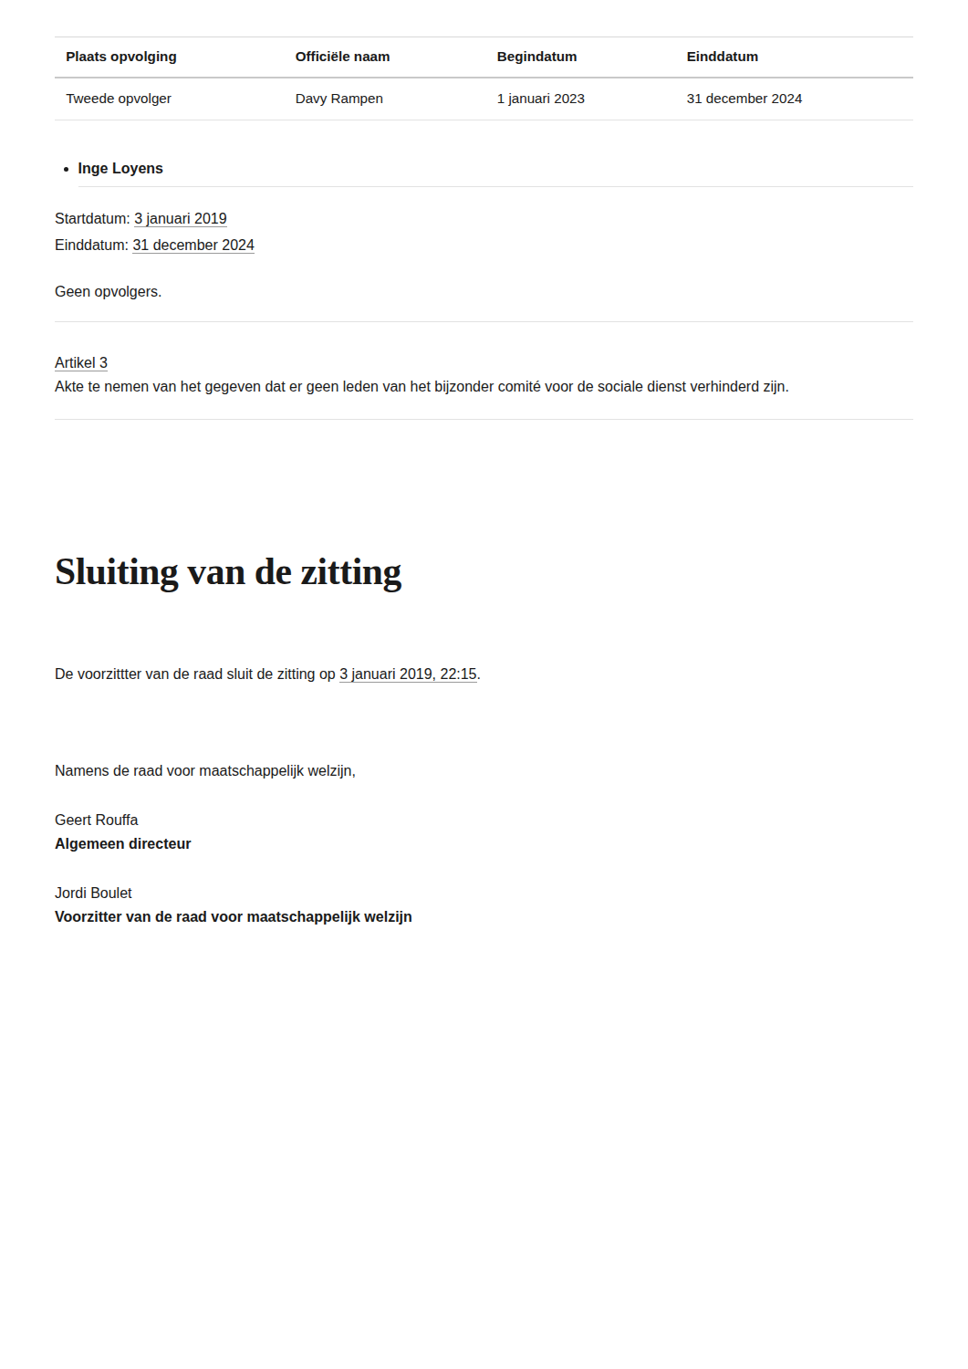| Plaats opvolging | Officiële naam | Begindatum | Einddatum |
| --- | --- | --- | --- |
| Tweede opvolger | Davy Rampen | 1 januari 2023 | 31 december 2024 |
Inge Loyens
Startdatum: 3 januari 2019
Einddatum: 31 december 2024
Geen opvolgers.
Artikel 3
Akte te nemen van het gegeven dat er geen leden van het bijzonder comité voor de sociale dienst verhinderd zijn.
Sluiting van de zitting
De voorzittter van de raad sluit de zitting op 3 januari 2019, 22:15.
Namens de raad voor maatschappelijk welzijn,
Geert Rouffa
Algemeen directeur
Jordi Boulet
Voorzitter van de raad voor maatschappelijk welzijn